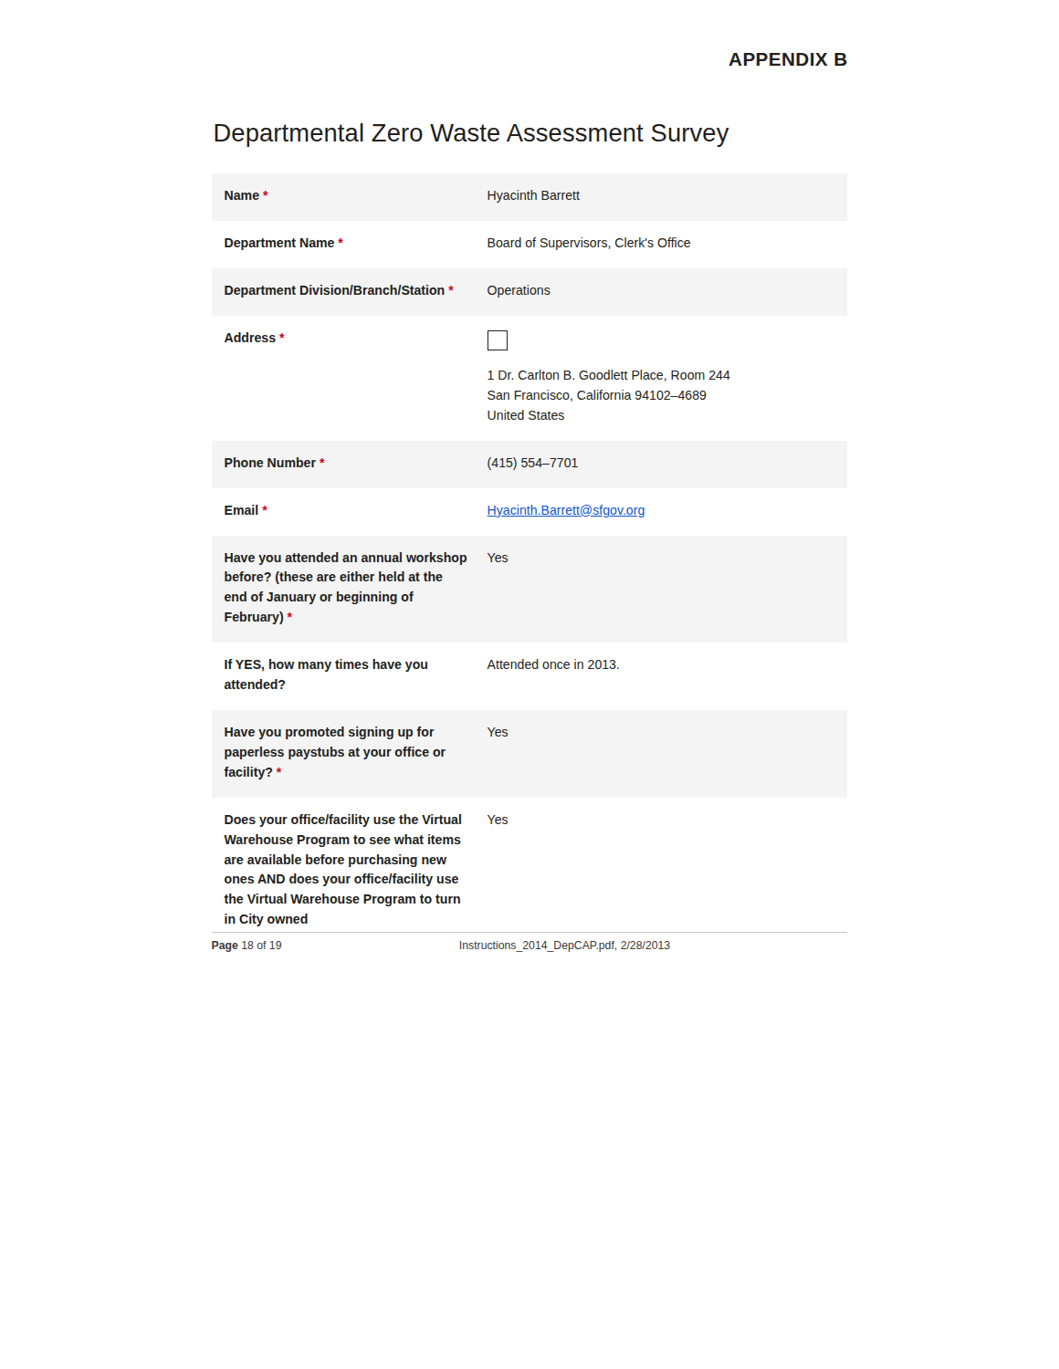APPENDIX B
Departmental Zero Waste Assessment Survey
| Name * | Hyacinth Barrett |
| Department Name * | Board of Supervisors, Clerk's Office |
| Department Division/Branch/Station * | Operations |
| Address * | 1 Dr. Carlton B. Goodlett Place, Room 244 San Francisco, California 94102–4689 United States |
| Phone Number * | (415) 554–7701 |
| Email * | Hyacinth.Barrett@sfgov.org |
| Have you attended an annual workshop before? (these are either held at the end of January or beginning of February) * | Yes |
| If YES, how many times have you attended? | Attended once in 2013. |
| Have you promoted signing up for paperless paystubs at your office or facility? * | Yes |
| Does your office/facility use the Virtual Warehouse Program to see what items are available before purchasing new ones AND does your office/facility use the Virtual Warehouse Program to turn in City owned | Yes |
Page 18 of 19
Instructions_2014_DepCAP.pdf, 2/28/2013